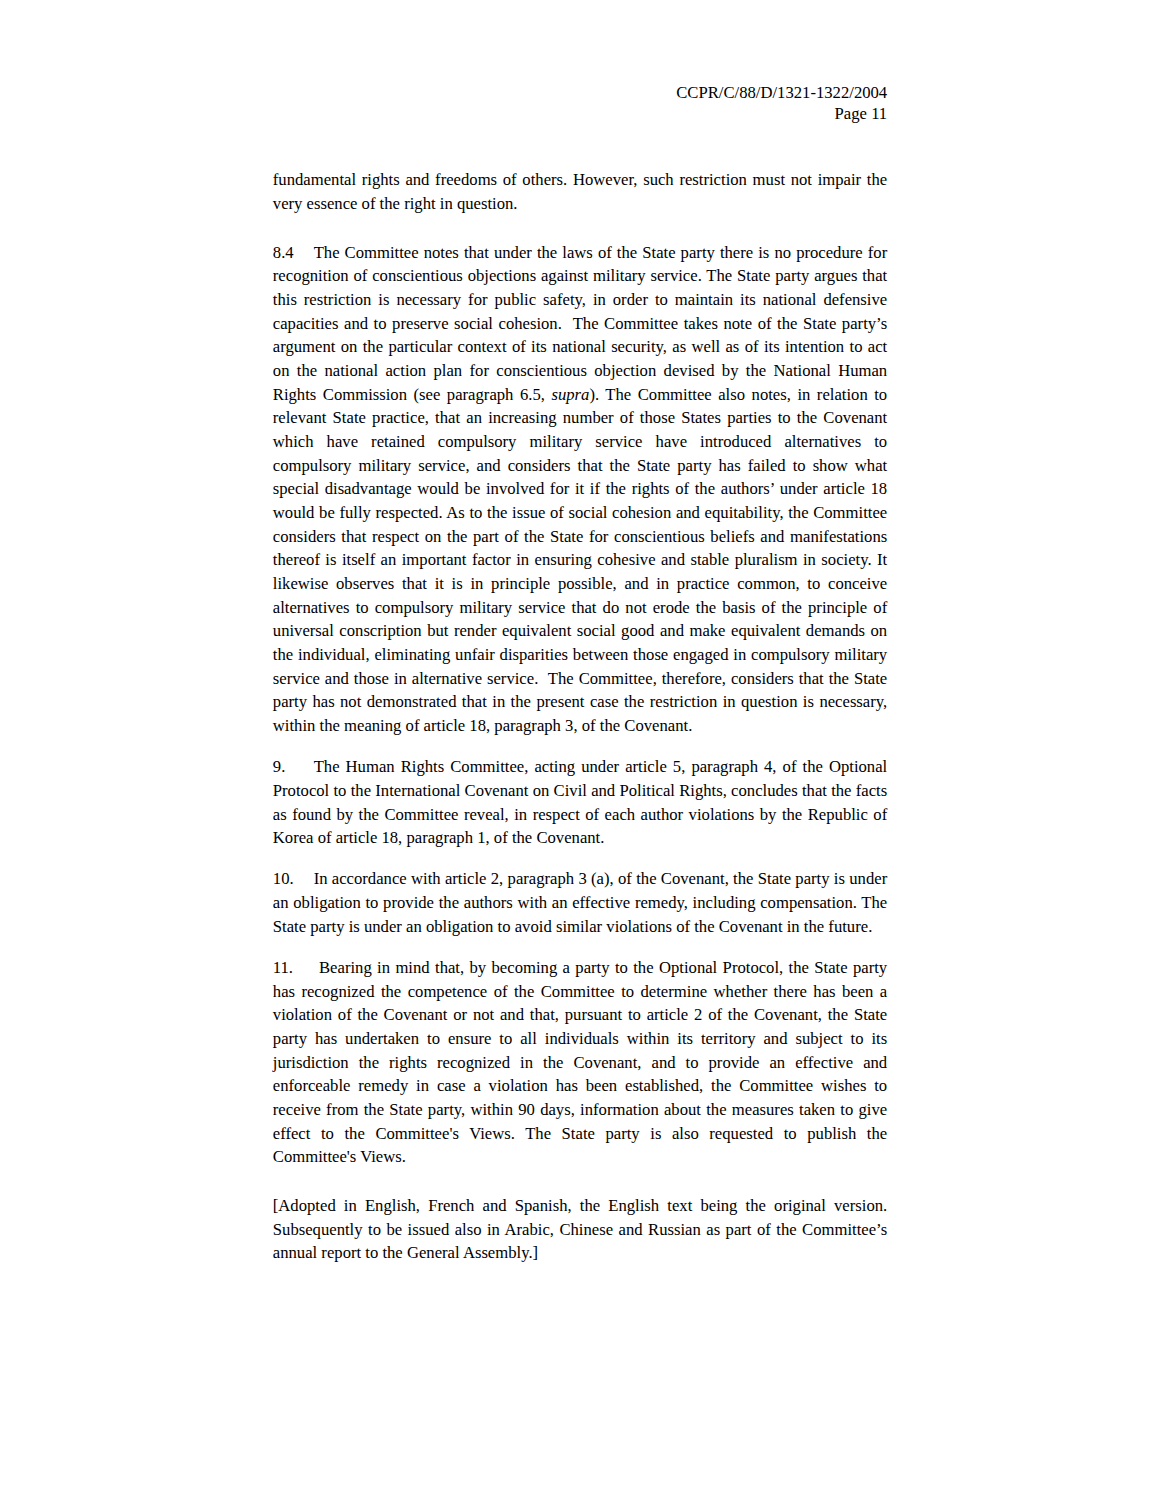CCPR/C/88/D/1321-1322/2004 Page 11
fundamental rights and freedoms of others. However, such restriction must not impair the very essence of the right in question.
8.4 The Committee notes that under the laws of the State party there is no procedure for recognition of conscientious objections against military service. The State party argues that this restriction is necessary for public safety, in order to maintain its national defensive capacities and to preserve social cohesion. The Committee takes note of the State party’s argument on the particular context of its national security, as well as of its intention to act on the national action plan for conscientious objection devised by the National Human Rights Commission (see paragraph 6.5, supra). The Committee also notes, in relation to relevant State practice, that an increasing number of those States parties to the Covenant which have retained compulsory military service have introduced alternatives to compulsory military service, and considers that the State party has failed to show what special disadvantage would be involved for it if the rights of the authors’ under article 18 would be fully respected. As to the issue of social cohesion and equitability, the Committee considers that respect on the part of the State for conscientious beliefs and manifestations thereof is itself an important factor in ensuring cohesive and stable pluralism in society. It likewise observes that it is in principle possible, and in practice common, to conceive alternatives to compulsory military service that do not erode the basis of the principle of universal conscription but render equivalent social good and make equivalent demands on the individual, eliminating unfair disparities between those engaged in compulsory military service and those in alternative service. The Committee, therefore, considers that the State party has not demonstrated that in the present case the restriction in question is necessary, within the meaning of article 18, paragraph 3, of the Covenant.
9. The Human Rights Committee, acting under article 5, paragraph 4, of the Optional Protocol to the International Covenant on Civil and Political Rights, concludes that the facts as found by the Committee reveal, in respect of each author violations by the Republic of Korea of article 18, paragraph 1, of the Covenant.
10. In accordance with article 2, paragraph 3 (a), of the Covenant, the State party is under an obligation to provide the authors with an effective remedy, including compensation. The State party is under an obligation to avoid similar violations of the Covenant in the future.
11. Bearing in mind that, by becoming a party to the Optional Protocol, the State party has recognized the competence of the Committee to determine whether there has been a violation of the Covenant or not and that, pursuant to article 2 of the Covenant, the State party has undertaken to ensure to all individuals within its territory and subject to its jurisdiction the rights recognized in the Covenant, and to provide an effective and enforceable remedy in case a violation has been established, the Committee wishes to receive from the State party, within 90 days, information about the measures taken to give effect to the Committee's Views. The State party is also requested to publish the Committee's Views.
[Adopted in English, French and Spanish, the English text being the original version. Subsequently to be issued also in Arabic, Chinese and Russian as part of the Committee’s annual report to the General Assembly.]